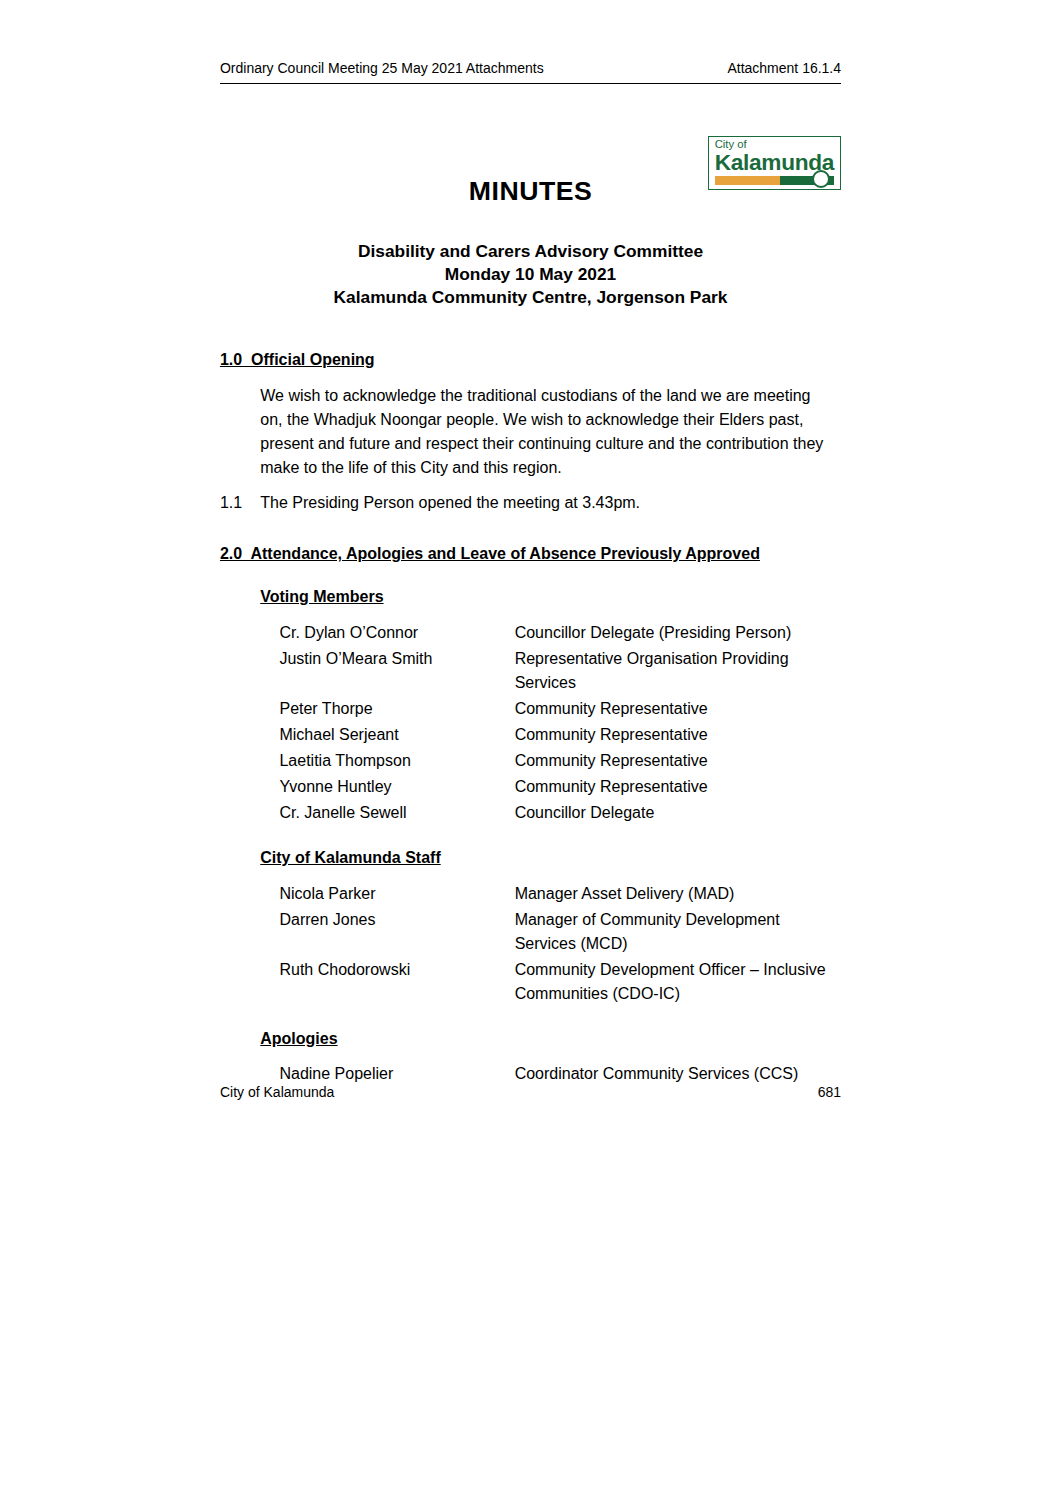Ordinary Council Meeting 25 May 2021 Attachments
Attachment 16.1.4
City of Kalamunda
MINUTES
Disability and Carers Advisory Committee
Monday 10 May 2021
Kalamunda Community Centre, Jorgenson Park
1.0 Official Opening
We wish to acknowledge the traditional custodians of the land we are meeting on, the Whadjuk Noongar people. We wish to acknowledge their Elders past, present and future and respect their continuing culture and the contribution they make to the life of this City and this region.
1.1
The Presiding Person opened the meeting at 3.43pm.
2.0 Attendance, Apologies and Leave of Absence Previously Approved
Voting Members
| Cr. Dylan O’Connor | Councillor Delegate (Presiding Person) |
| Justin O’Meara Smith | Representative Organisation Providing Services |
| Peter Thorpe | Community Representative |
| Michael Serjeant | Community Representative |
| Laetitia Thompson | Community Representative |
| Yvonne Huntley | Community Representative |
| Cr. Janelle Sewell | Councillor Delegate |
City of Kalamunda Staff
| Nicola Parker | Manager Asset Delivery (MAD) |
| Darren Jones | Manager of Community Development Services (MCD) |
| Ruth Chodorowski | Community Development Officer – Inclusive Communities (CDO-IC) |
Apologies
| Nadine Popelier | Coordinator Community Services (CCS) |
City of Kalamunda
681